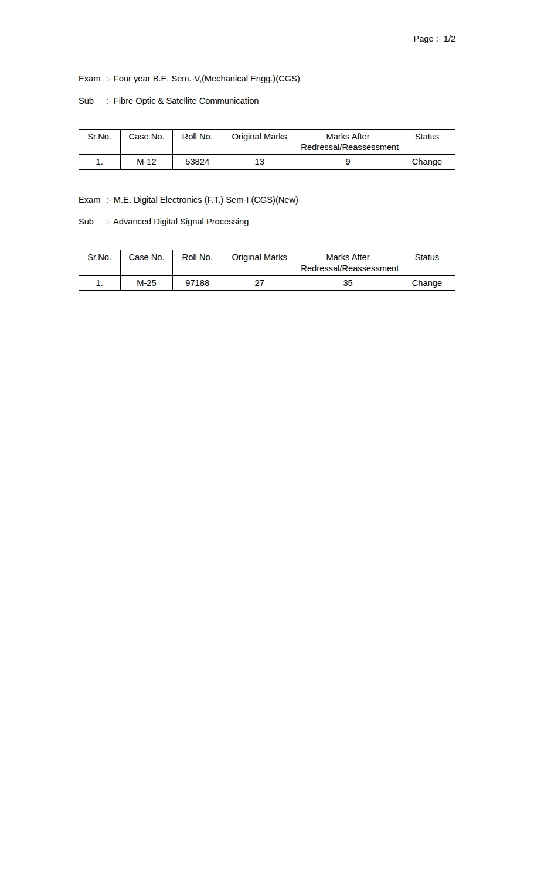Page :- 1/2
Exam:- Four year B.E. Sem.-V,(Mechanical Engg.)(CGS)
Sub:- Fibre Optic & Satellite Communication
| Sr.No. | Case No. | Roll No. | Original Marks | Marks After Redressal/Reassessment | Status |
| 1. | M-12 | 53824 | 13 | 9 | Change |
Exam:- M.E. Digital Electronics (F.T.) Sem-I (CGS)(New)
Sub:- Advanced Digital Signal Processing
| Sr.No. | Case No. | Roll No. | Original Marks | Marks After Redressal/Reassessment | Status |
| 1. | M-25 | 97188 | 27 | 35 | Change |